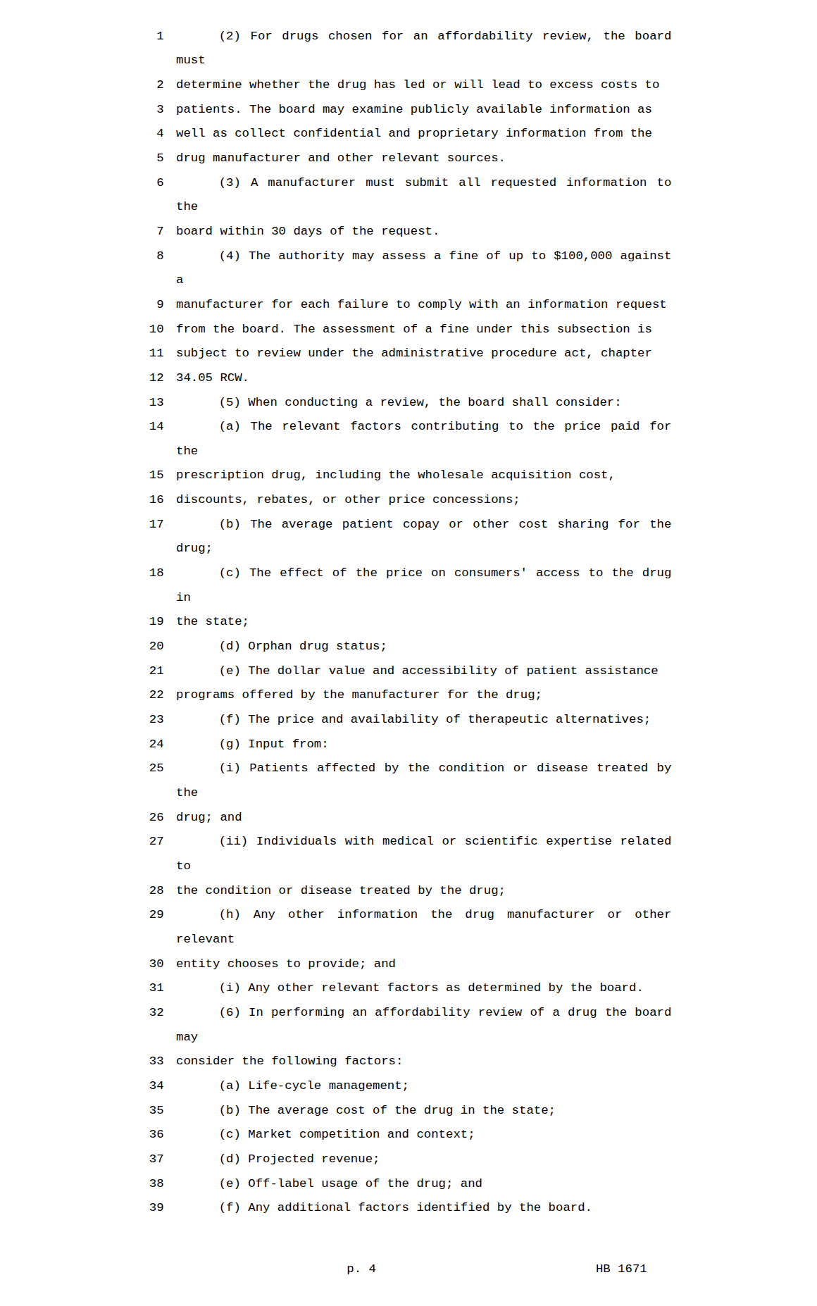(2) For drugs chosen for an affordability review, the board must
determine whether the drug has led or will lead to excess costs to
patients. The board may examine publicly available information as
well as collect confidential and proprietary information from the
drug manufacturer and other relevant sources.
(3) A manufacturer must submit all requested information to the
board within 30 days of the request.
(4) The authority may assess a fine of up to $100,000 against a
manufacturer for each failure to comply with an information request
from the board. The assessment of a fine under this subsection is
subject to review under the administrative procedure act, chapter
34.05 RCW.
(5) When conducting a review, the board shall consider:
(a) The relevant factors contributing to the price paid for the
prescription drug, including the wholesale acquisition cost,
discounts, rebates, or other price concessions;
(b) The average patient copay or other cost sharing for the drug;
(c) The effect of the price on consumers' access to the drug in
the state;
(d) Orphan drug status;
(e) The dollar value and accessibility of patient assistance
programs offered by the manufacturer for the drug;
(f) The price and availability of therapeutic alternatives;
(g) Input from:
(i) Patients affected by the condition or disease treated by the
drug; and
(ii) Individuals with medical or scientific expertise related to
the condition or disease treated by the drug;
(h) Any other information the drug manufacturer or other relevant
entity chooses to provide; and
(i) Any other relevant factors as determined by the board.
(6) In performing an affordability review of a drug the board may
consider the following factors:
(a) Life-cycle management;
(b) The average cost of the drug in the state;
(c) Market competition and context;
(d) Projected revenue;
(e) Off-label usage of the drug; and
(f) Any additional factors identified by the board.
p. 4 HB 1671